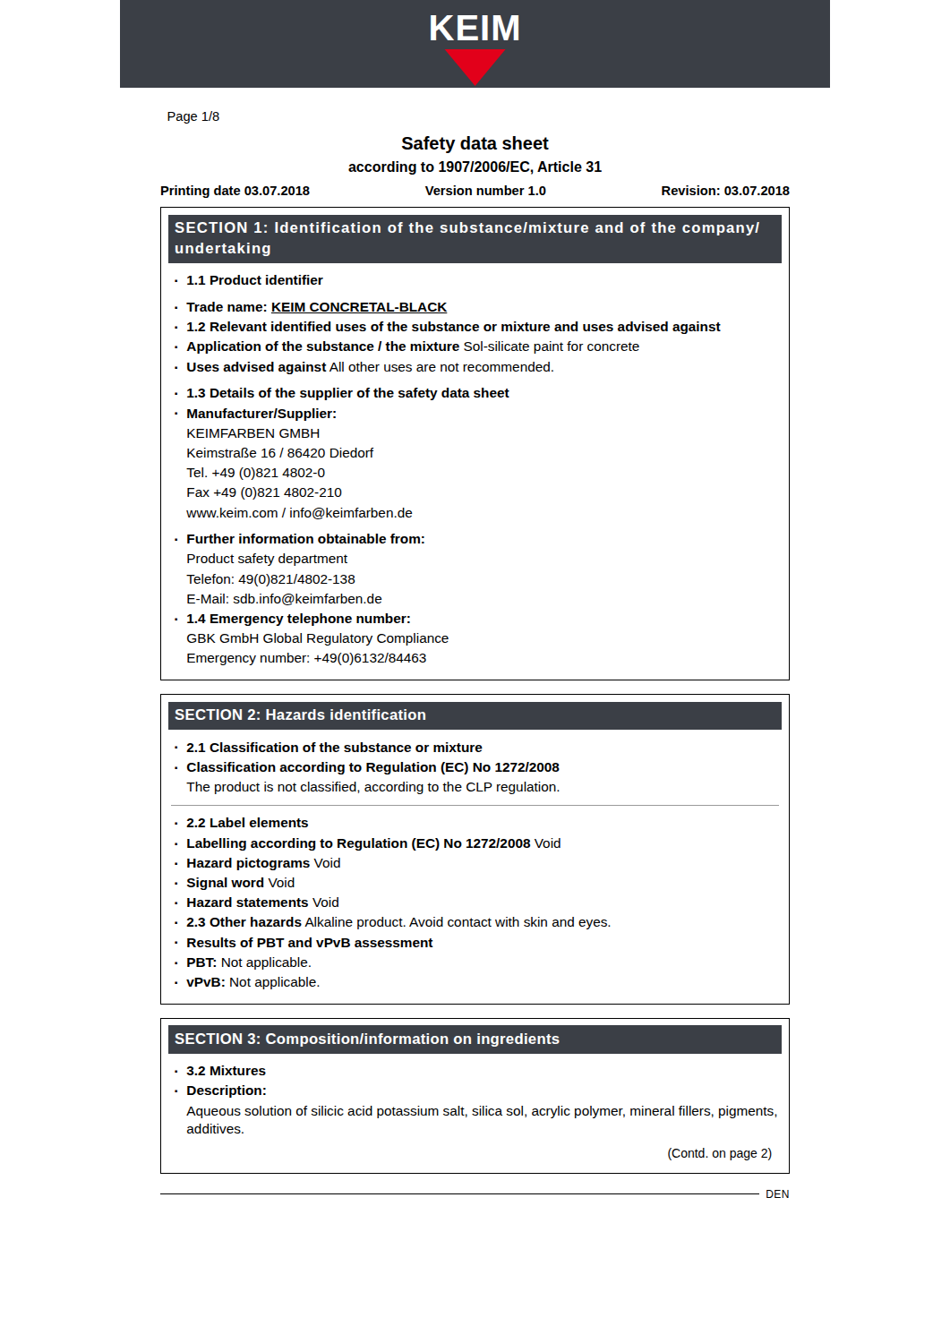KEIM
Page 1/8
Safety data sheet
according to 1907/2006/EC, Article 31
Printing date 03.07.2018 Version number 1.0 Revision: 03.07.2018
SECTION 1: Identification of the substance/mixture and of the company/
undertaking
1.1 Product identifier
Trade name: KEIM CONCRETAL-BLACK
1.2 Relevant identified uses of the substance or mixture and uses advised against
Application of the substance / the mixture Sol-silicate paint for concrete
Uses advised against All other uses are not recommended.
1.3 Details of the supplier of the safety data sheet
Manufacturer/Supplier:
KEIMFARBEN GMBH
Keimstraße 16 / 86420 Diedorf
Tel. +49 (0)821 4802-0
Fax +49 (0)821 4802-210
www.keim.com / info@keimfarben.de
Further information obtainable from:
Product safety department
Telefon: 49(0)821/4802-138
E-Mail: sdb.info@keimfarben.de
1.4 Emergency telephone number:
GBK GmbH Global Regulatory Compliance
Emergency number: +49(0)6132/84463
SECTION 2: Hazards identification
2.1 Classification of the substance or mixture
Classification according to Regulation (EC) No 1272/2008
The product is not classified, according to the CLP regulation.
2.2 Label elements
Labelling according to Regulation (EC) No 1272/2008 Void
Hazard pictograms Void
Signal word Void
Hazard statements Void
2.3 Other hazards Alkaline product. Avoid contact with skin and eyes.
Results of PBT and vPvB assessment
PBT: Not applicable.
vPvB: Not applicable.
SECTION 3: Composition/information on ingredients
3.2 Mixtures
Description:
Aqueous solution of silicic acid potassium salt, silica sol, acrylic polymer, mineral fillers, pigments,
additives.
(Contd. on page 2)
DEN